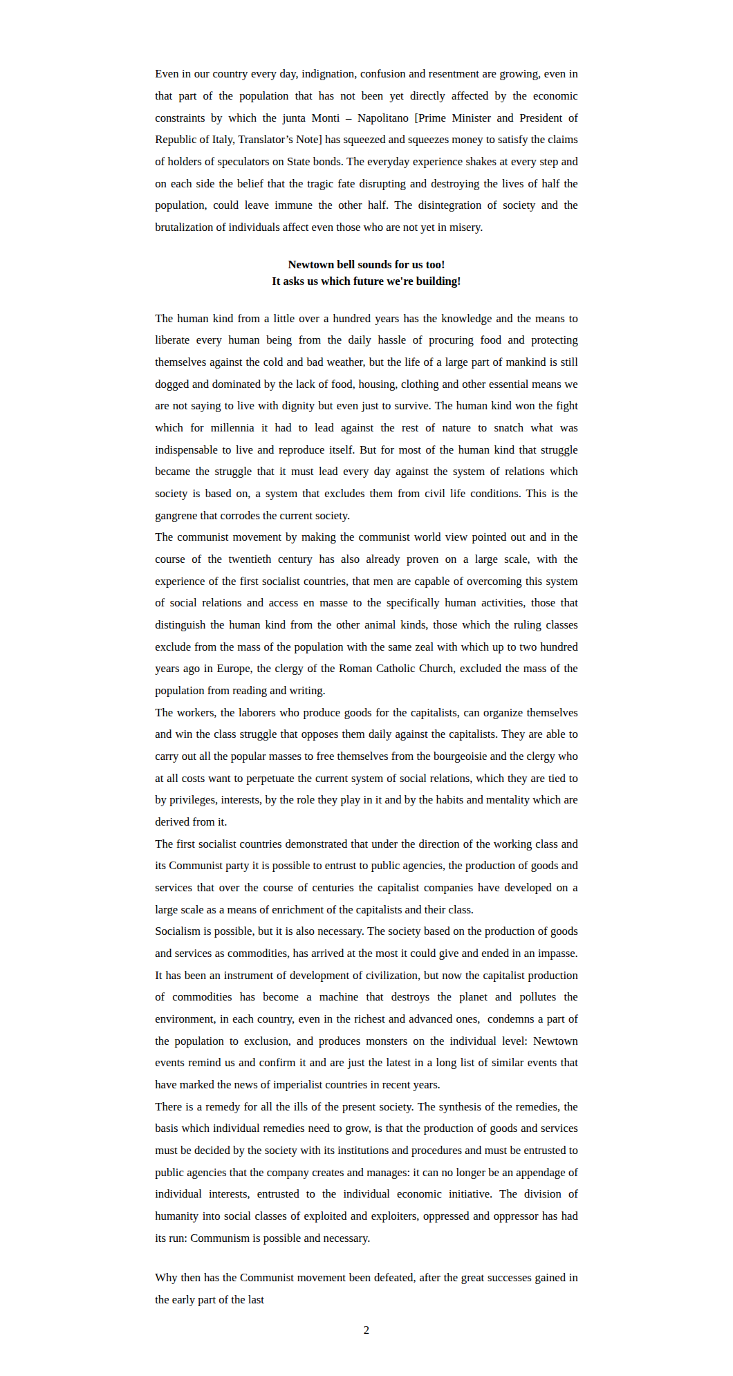Even in our country every day, indignation, confusion and resentment are growing, even in that part of the population that has not been yet directly affected by the economic constraints by which the junta Monti – Napolitano [Prime Minister and President of Republic of Italy, Translator’s Note] has squeezed and squeezes money to satisfy the claims of holders of speculators on State bonds. The everyday experience shakes at every step and on each side the belief that the tragic fate disrupting and destroying the lives of half the population, could leave immune the other half. The disintegration of society and the brutalization of individuals affect even those who are not yet in misery.
Newtown bell sounds for us too!
It asks us which future we're building!
The human kind from a little over a hundred years has the knowledge and the means to liberate every human being from the daily hassle of procuring food and protecting themselves against the cold and bad weather, but the life of a large part of mankind is still dogged and dominated by the lack of food, housing, clothing and other essential means we are not saying to live with dignity but even just to survive. The human kind won the fight which for millennia it had to lead against the rest of nature to snatch what was indispensable to live and reproduce itself. But for most of the human kind that struggle became the struggle that it must lead every day against the system of relations which society is based on, a system that excludes them from civil life conditions. This is the gangrene that corrodes the current society.
The communist movement by making the communist world view pointed out and in the course of the twentieth century has also already proven on a large scale, with the experience of the first socialist countries, that men are capable of overcoming this system of social relations and access en masse to the specifically human activities, those that distinguish the human kind from the other animal kinds, those which the ruling classes exclude from the mass of the population with the same zeal with which up to two hundred years ago in Europe, the clergy of the Roman Catholic Church, excluded the mass of the population from reading and writing.
The workers, the laborers who produce goods for the capitalists, can organize themselves and win the class struggle that opposes them daily against the capitalists. They are able to carry out all the popular masses to free themselves from the bourgeoisie and the clergy who at all costs want to perpetuate the current system of social relations, which they are tied to by privileges, interests, by the role they play in it and by the habits and mentality which are derived from it.
The first socialist countries demonstrated that under the direction of the working class and its Communist party it is possible to entrust to public agencies, the production of goods and services that over the course of centuries the capitalist companies have developed on a large scale as a means of enrichment of the capitalists and their class.
Socialism is possible, but it is also necessary. The society based on the production of goods and services as commodities, has arrived at the most it could give and ended in an impasse. It has been an instrument of development of civilization, but now the capitalist production of commodities has become a machine that destroys the planet and pollutes the environment, in each country, even in the richest and advanced ones, condemns a part of the population to exclusion, and produces monsters on the individual level: Newtown events remind us and confirm it and are just the latest in a long list of similar events that have marked the news of imperialist countries in recent years.
There is a remedy for all the ills of the present society. The synthesis of the remedies, the basis which individual remedies need to grow, is that the production of goods and services must be decided by the society with its institutions and procedures and must be entrusted to public agencies that the company creates and manages: it can no longer be an appendage of individual interests, entrusted to the individual economic initiative. The division of humanity into social classes of exploited and exploiters, oppressed and oppressor has had its run: Communism is possible and necessary.
Why then has the Communist movement been defeated, after the great successes gained in the early part of the last
2